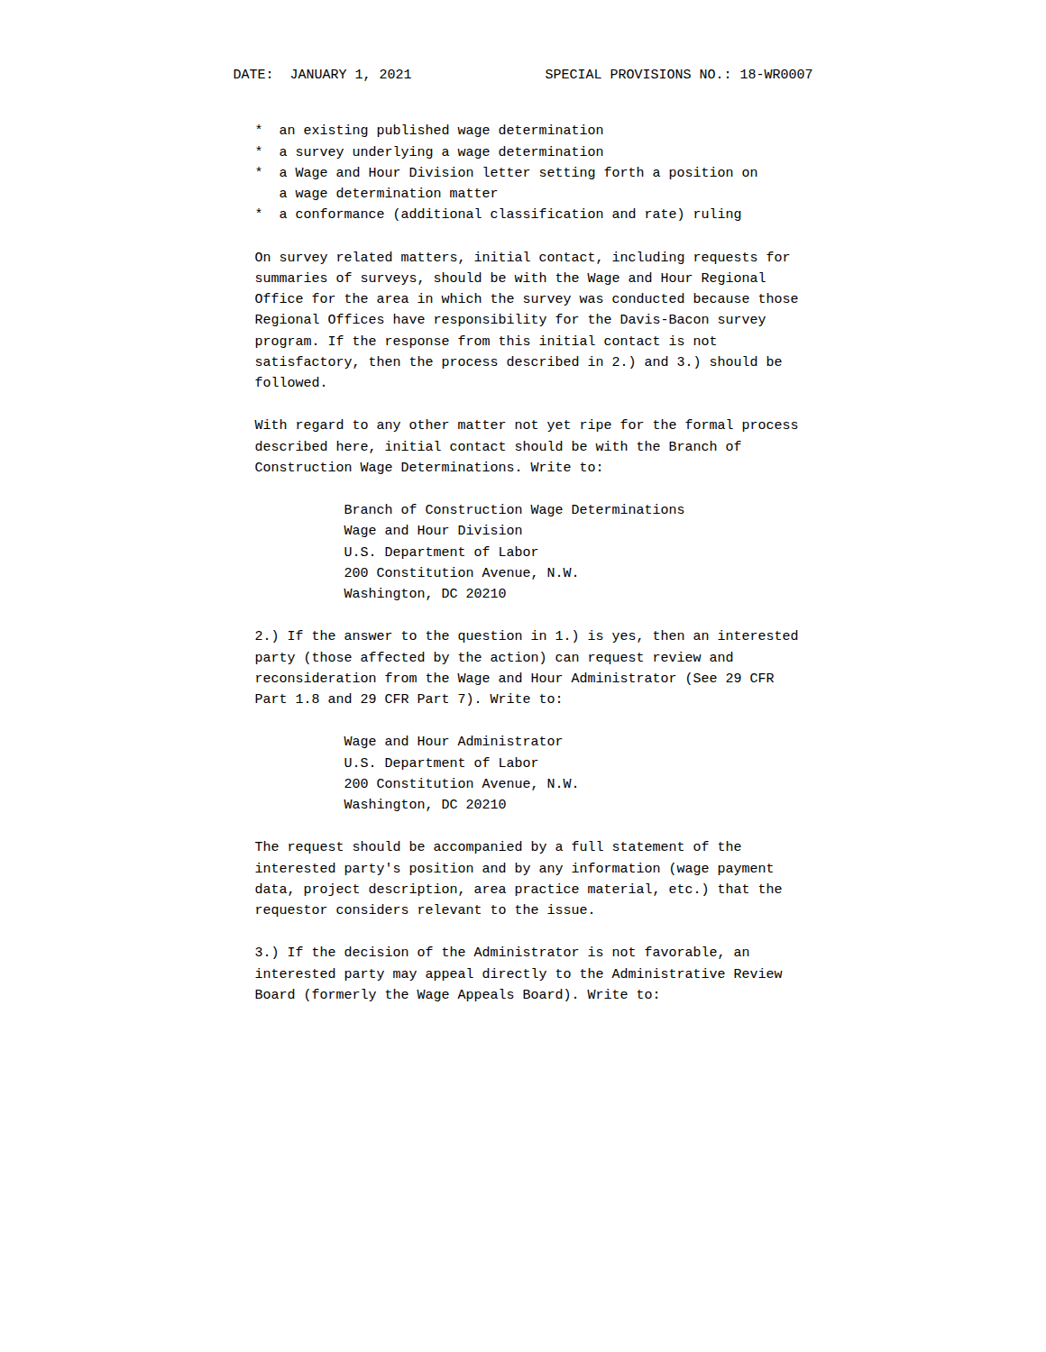DATE: JANUARY 1, 2021 SPECIAL PROVISIONS NO.: 18-WR0007
an existing published wage determination
a survey underlying a wage determination
a Wage and Hour Division letter setting forth a position ona wage determination matter
a conformance (additional classification and rate) ruling
On survey related matters, initial contact, including requests for summaries of surveys, should be with the Wage and Hour Regional Office for the area in which the survey was conducted because those Regional Offices have responsibility for the Davis-Bacon survey program. If the response from this initial contact is not satisfactory, then the process described in 2.) and 3.) should be followed.
With regard to any other matter not yet ripe for the formal process described here, initial contact should be with the Branch of Construction Wage Determinations. Write to:
Branch of Construction Wage Determinations Wage and Hour Division U.S. Department of Labor 200 Constitution Avenue, N.W. Washington, DC 20210
2.) If the answer to the question in 1.) is yes, then an interested party (those affected by the action) can request review and reconsideration from the Wage and Hour Administrator (See 29 CFR Part 1.8 and 29 CFR Part 7). Write to:
Wage and Hour Administrator U.S. Department of Labor 200 Constitution Avenue, N.W. Washington, DC 20210
The request should be accompanied by a full statement of the interested party's position and by any information (wage payment data, project description, area practice material, etc.) that the requestor considers relevant to the issue.
3.) If the decision of the Administrator is not favorable, an interested party may appeal directly to the Administrative Review Board (formerly the Wage Appeals Board). Write to: